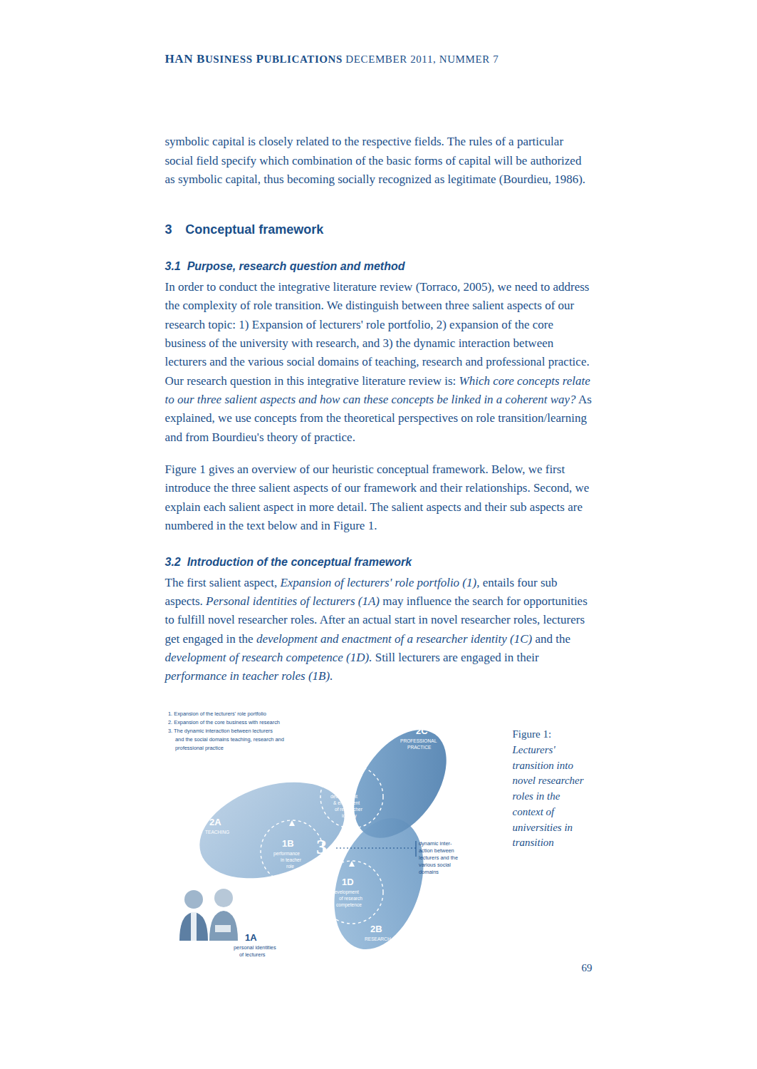HAN BUSINESS PUBLICATIONS DECEMBER 2011, NUMMER 7
symbolic capital is closely related to the respective fields. The rules of a particular social field specify which combination of the basic forms of capital will be authorized as symbolic capital, thus becoming socially recognized as legitimate (Bourdieu, 1986).
3 Conceptual framework
3.1 Purpose, research question and method
In order to conduct the integrative literature review (Torraco, 2005), we need to address the complexity of role transition. We distinguish between three salient aspects of our research topic: 1) Expansion of lecturers' role portfolio, 2) expansion of the core business of the university with research, and 3) the dynamic interaction between lecturers and the various social domains of teaching, research and professional practice. Our research question in this integrative literature review is: Which core concepts relate to our three salient aspects and how can these concepts be linked in a coherent way? As explained, we use concepts from the theoretical perspectives on role transition/learning and from Bourdieu's theory of practice.
Figure 1 gives an overview of our heuristic conceptual framework. Below, we first introduce the three salient aspects of our framework and their relationships. Second, we explain each salient aspect in more detail. The salient aspects and their sub aspects are numbered in the text below and in Figure 1.
3.2 Introduction of the conceptual framework
The first salient aspect, Expansion of lecturers' role portfolio (1), entails four sub aspects. Personal identities of lecturers (1A) may influence the search for opportunities to fulfill novel researcher roles. After an actual start in novel researcher roles, lecturers get engaged in the development and enactment of a researcher identity (1C) and the development of research competence (1D). Still lecturers are engaged in their performance in teacher roles (1B).
1. Expansion of the lecturers' role portfolio 2. Expansion of the core business with research 3. The dynamic interaction between lecturers and the social domains teaching, research and professional practice 2A TEACHING 2B RESEARCH 2C PROFESSIONAL PRACTICE 1C development & enactment of researcher identity 1B performance in teacher role 1D development of research competence 3 dynamic inter- action between lecturers and the various social domains 1A personal identities of lecturers
Figure 1: Lecturers' transition into novel researcher roles in the context of universities in transition
69